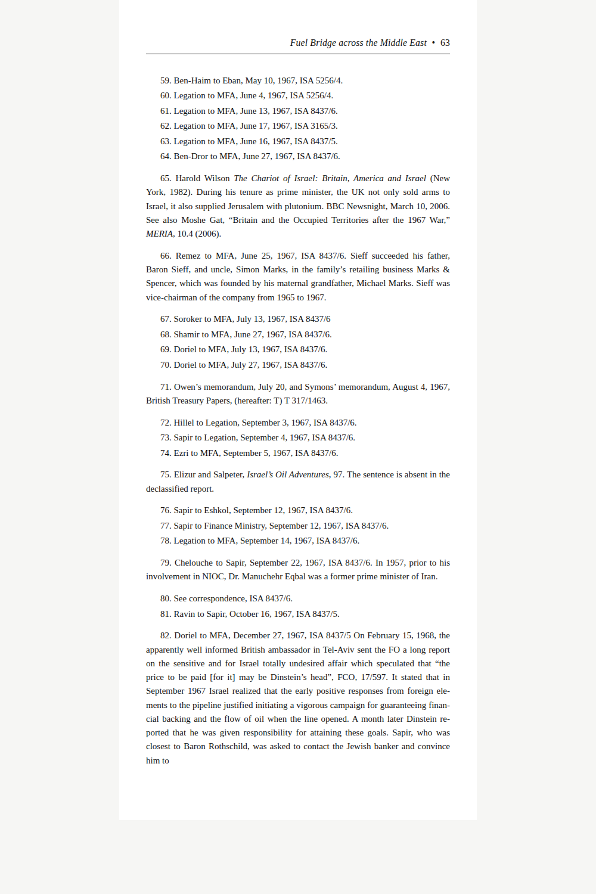Fuel Bridge across the Middle East•63
59. Ben-Haim to Eban, May 10, 1967, ISA 5256/4.
60. Legation to MFA, June 4, 1967, ISA 5256/4.
61. Legation to MFA, June 13, 1967, ISA 8437/6.
62. Legation to MFA, June 17, 1967, ISA 3165/3.
63. Legation to MFA, June 16, 1967, ISA 8437/5.
64. Ben-Dror to MFA, June 27, 1967, ISA 8437/6.
65. Harold Wilson The Chariot of Israel: Britain, America and Israel (New York, 1982). During his tenure as prime minister, the UK not only sold arms to Israel, it also supplied Jerusalem with plutonium. BBC Newsnight, March 10, 2006. See also Moshe Gat, “Britain and the Occupied Territories after the 1967 War,” MERIA, 10.4 (2006).
66. Remez to MFA, June 25, 1967, ISA 8437/6. Sieff succeeded his father, Baron Sieff, and uncle, Simon Marks, in the family’s retailing business Marks & Spencer, which was founded by his maternal grandfather, Michael Marks. Sieff was vice-chairman of the company from 1965 to 1967.
67. Soroker to MFA, July 13, 1967, ISA 8437/6
68. Shamir to MFA, June 27, 1967, ISA 8437/6.
69. Doriel to MFA, July 13, 1967, ISA 8437/6.
70. Doriel to MFA, July 27, 1967, ISA 8437/6.
71. Owen’s memorandum, July 20, and Symons’ memorandum, August 4, 1967, British Treasury Papers, (hereafter: T) T 317/1463.
72. Hillel to Legation, September 3, 1967, ISA 8437/6.
73. Sapir to Legation, September 4, 1967, ISA 8437/6.
74. Ezri to MFA, September 5, 1967, ISA 8437/6.
75. Elizur and Salpeter, Israel’s Oil Adventures, 97. The sentence is absent in the declassified report.
76. Sapir to Eshkol, September 12, 1967, ISA 8437/6.
77. Sapir to Finance Ministry, September 12, 1967, ISA 8437/6.
78. Legation to MFA, September 14, 1967, ISA 8437/6.
79. Chelouche to Sapir, September 22, 1967, ISA 8437/6. In 1957, prior to his involvement in NIOC, Dr. Manuchehr Eqbal was a former prime minister of Iran.
80. See correspondence, ISA 8437/6.
81. Ravin to Sapir, October 16, 1967, ISA 8437/5.
82. Doriel to MFA, December 27, 1967, ISA 8437/5 On February 15, 1968, the apparently well informed British ambassador in Tel-Aviv sent the FO a long report on the sensitive and for Israel totally undesired affair which speculated that “the price to be paid [for it] may be Dinstein’s head”, FCO, 17/597. It stated that in September 1967 Israel realized that the early positive responses from foreign elements to the pipeline justified initiating a vigorous campaign for guaranteeing financial backing and the flow of oil when the line opened. A month later Dinstein reported that he was given responsibility for attaining these goals. Sapir, who was closest to Baron Rothschild, was asked to contact the Jewish banker and convince him to